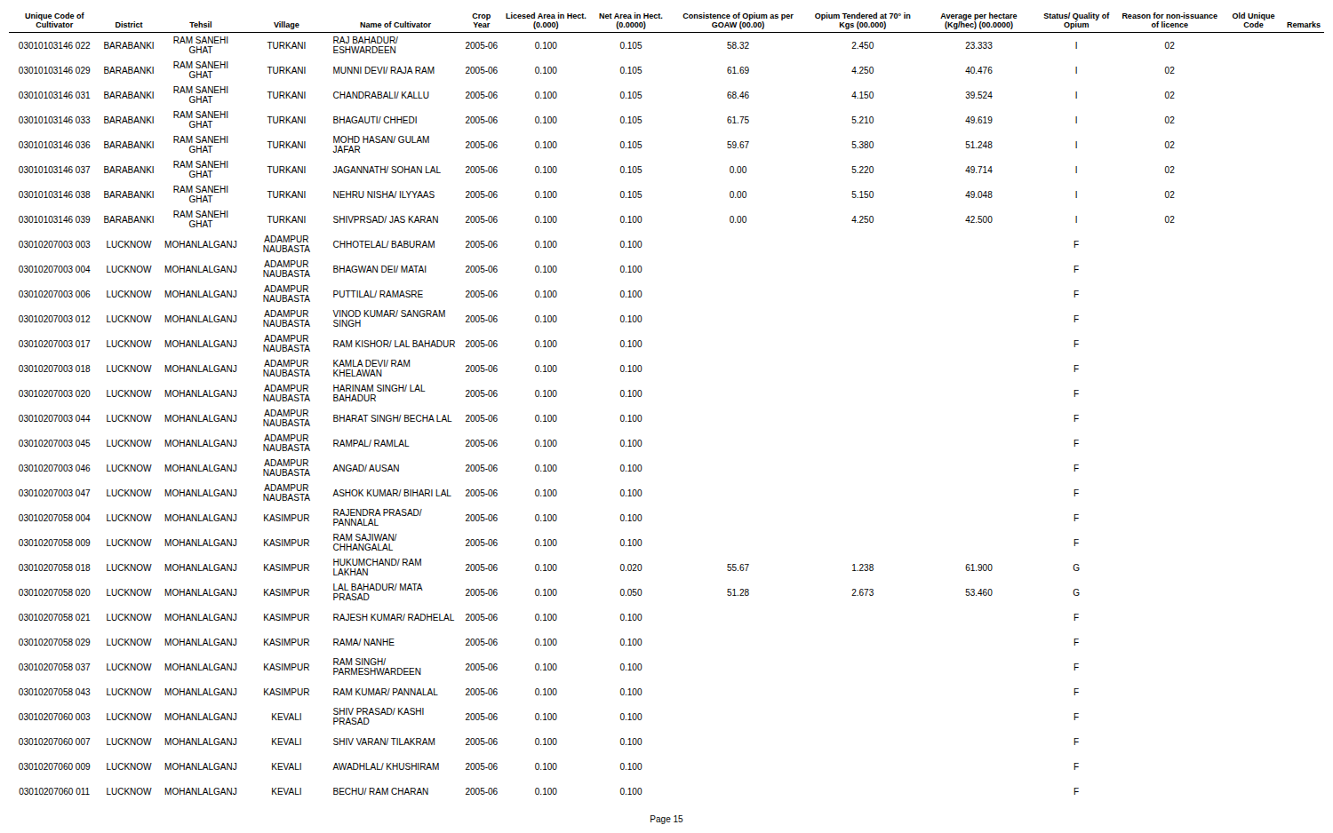| Unique Code of Cultivator | District | Tehsil | Village | Name of Cultivator | Crop Year | Licesed Area in Hect. (0.000) | Net Area in Hect. (0.0000) | Consistence of Opium as per GOAW (00.00) | Opium Tendered at 70° in Kgs (00.000) | Average per hectare (Kg/hec) (00.0000) | Status/ Quality of Opium | Reason for non-issuance of licence | Old Unique Code | Remarks |
| --- | --- | --- | --- | --- | --- | --- | --- | --- | --- | --- | --- | --- | --- | --- |
| 03010103146 022 | BARABANKI | RAM SANEHI GHAT | TURKANI | RAJ BAHADUR/ ESHWARDEEN | 2005-06 | 0.100 | 0.105 | 58.32 | 2.450 | 23.333 | I | 02 | | |
| 03010103146 029 | BARABANKI | RAM SANEHI GHAT | TURKANI | MUNNI DEVI/ RAJA RAM | 2005-06 | 0.100 | 0.105 | 61.69 | 4.250 | 40.476 | I | 02 | | |
| 03010103146 031 | BARABANKI | RAM SANEHI GHAT | TURKANI | CHANDRABALI/ KALLU | 2005-06 | 0.100 | 0.105 | 68.46 | 4.150 | 39.524 | I | 02 | | |
| 03010103146 033 | BARABANKI | RAM SANEHI GHAT | TURKANI | BHAGAUTI/ CHHEDI | 2005-06 | 0.100 | 0.105 | 61.75 | 5.210 | 49.619 | I | 02 | | |
| 03010103146 036 | BARABANKI | RAM SANEHI GHAT | TURKANI | MOHD HASAN/ GULAM JAFAR | 2005-06 | 0.100 | 0.105 | 59.67 | 5.380 | 51.248 | I | 02 | | |
| 03010103146 037 | BARABANKI | RAM SANEHI GHAT | TURKANI | JAGANNATH/ SOHAN LAL | 2005-06 | 0.100 | 0.105 | 0.00 | 5.220 | 49.714 | I | 02 | | |
| 03010103146 038 | BARABANKI | RAM SANEHI GHAT | TURKANI | NEHRU NISHA/ ILYYAAS | 2005-06 | 0.100 | 0.105 | 0.00 | 5.150 | 49.048 | I | 02 | | |
| 03010103146 039 | BARABANKI | RAM SANEHI GHAT | TURKANI | SHIVPRSAD/ JAS KARAN | 2005-06 | 0.100 | 0.100 | 0.00 | 4.250 | 42.500 | I | 02 | | |
| 03010207003 003 | LUCKNOW | MOHANLALGANJ | ADAMPUR NAUBASTA | CHHOTELAL/ BABURAM | 2005-06 | 0.100 | 0.100 | | | | F | | | |
| 03010207003 004 | LUCKNOW | MOHANLALGANJ | ADAMPUR NAUBASTA | BHAGWAN DEI/ MATAI | 2005-06 | 0.100 | 0.100 | | | | F | | | |
| 03010207003 006 | LUCKNOW | MOHANLALGANJ | ADAMPUR NAUBASTA | PUTTILAL/ RAMASRE | 2005-06 | 0.100 | 0.100 | | | | F | | | |
| 03010207003 012 | LUCKNOW | MOHANLALGANJ | ADAMPUR NAUBASTA | VINOD KUMAR/ SANGRAM SINGH | 2005-06 | 0.100 | 0.100 | | | | F | | | |
| 03010207003 017 | LUCKNOW | MOHANLALGANJ | ADAMPUR NAUBASTA | RAM KISHOR/ LAL BAHADUR | 2005-06 | 0.100 | 0.100 | | | | F | | | |
| 03010207003 018 | LUCKNOW | MOHANLALGANJ | ADAMPUR NAUBASTA | KAMLA DEVI/ RAM KHELAWAN | 2005-06 | 0.100 | 0.100 | | | | F | | | |
| 03010207003 020 | LUCKNOW | MOHANLALGANJ | ADAMPUR NAUBASTA | HARINAM SINGH/ LAL BAHADUR | 2005-06 | 0.100 | 0.100 | | | | F | | | |
| 03010207003 044 | LUCKNOW | MOHANLALGANJ | ADAMPUR NAUBASTA | BHARAT SINGH/ BECHA LAL | 2005-06 | 0.100 | 0.100 | | | | F | | | |
| 03010207003 045 | LUCKNOW | MOHANLALGANJ | ADAMPUR NAUBASTA | RAMPAL/ RAMLAL | 2005-06 | 0.100 | 0.100 | | | | F | | | |
| 03010207003 046 | LUCKNOW | MOHANLALGANJ | ADAMPUR NAUBASTA | ANGAD/ AUSAN | 2005-06 | 0.100 | 0.100 | | | | F | | | |
| 03010207003 047 | LUCKNOW | MOHANLALGANJ | ADAMPUR NAUBASTA | ASHOK KUMAR/ BIHARI LAL | 2005-06 | 0.100 | 0.100 | | | | F | | | |
| 03010207058 004 | LUCKNOW | MOHANLALGANJ | KASIMPUR | RAJENDRA PRASAD/ PANNALAL | 2005-06 | 0.100 | 0.100 | | | | F | | | |
| 03010207058 009 | LUCKNOW | MOHANLALGANJ | KASIMPUR | RAM SAJIWAN/ CHHANGALAL | 2005-06 | 0.100 | 0.100 | | | | F | | | |
| 03010207058 018 | LUCKNOW | MOHANLALGANJ | KASIMPUR | HUKUMCHAND/ RAM LAKHAN | 2005-06 | 0.100 | 0.020 | 55.67 | 1.238 | 61.900 | G | | | |
| 03010207058 020 | LUCKNOW | MOHANLALGANJ | KASIMPUR | LAL BAHADUR/ MATA PRASAD | 2005-06 | 0.100 | 0.050 | 51.28 | 2.673 | 53.460 | G | | | |
| 03010207058 021 | LUCKNOW | MOHANLALGANJ | KASIMPUR | RAJESH KUMAR/ RADHELAL | 2005-06 | 0.100 | 0.100 | | | | F | | | |
| 03010207058 029 | LUCKNOW | MOHANLALGANJ | KASIMPUR | RAMA/ NANHE | 2005-06 | 0.100 | 0.100 | | | | F | | | |
| 03010207058 037 | LUCKNOW | MOHANLALGANJ | KASIMPUR | RAM SINGH/ PARMESHWARDEEN | 2005-06 | 0.100 | 0.100 | | | | F | | | |
| 03010207058 043 | LUCKNOW | MOHANLALGANJ | KASIMPUR | RAM KUMAR/ PANNALAL | 2005-06 | 0.100 | 0.100 | | | | F | | | |
| 03010207060 003 | LUCKNOW | MOHANLALGANJ | KEVALI | SHIV PRASAD/ KASHI PRASAD | 2005-06 | 0.100 | 0.100 | | | | F | | | |
| 03010207060 007 | LUCKNOW | MOHANLALGANJ | KEVALI | SHIV VARAN/ TILAKRAM | 2005-06 | 0.100 | 0.100 | | | | F | | | |
| 03010207060 009 | LUCKNOW | MOHANLALGANJ | KEVALI | AWADHLAL/ KHUSHIRAM | 2005-06 | 0.100 | 0.100 | | | | F | | | |
| 03010207060 011 | LUCKNOW | MOHANLALGANJ | KEVALI | BECHU/ RAM CHARAN | 2005-06 | 0.100 | 0.100 | | | | F | | | |
Page 15